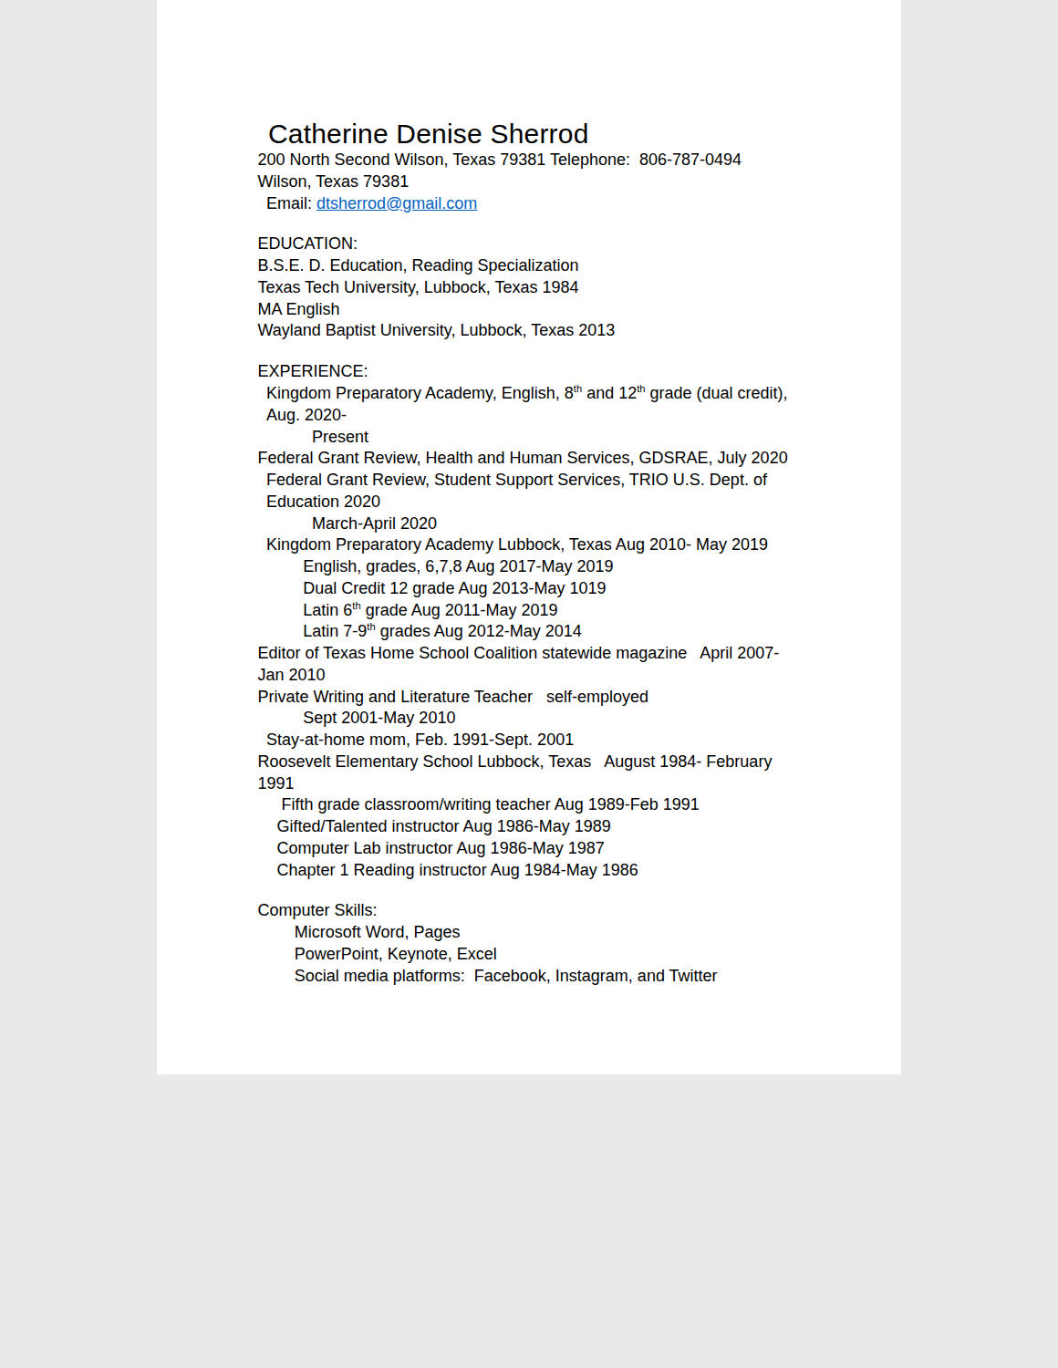Catherine Denise Sherrod
200 North Second Wilson, Texas 79381 Telephone: 806-787-0494
Wilson, Texas 79381
Email: dtsherrod@gmail.com
EDUCATION:
B.S.E. D. Education, Reading Specialization
Texas Tech University, Lubbock, Texas 1984
MA English
Wayland Baptist University, Lubbock, Texas 2013
EXPERIENCE:
Kingdom Preparatory Academy, English, 8th and 12th grade (dual credit), Aug. 2020-
Present
Federal Grant Review, Health and Human Services, GDSRAE, July 2020
Federal Grant Review, Student Support Services, TRIO U.S. Dept. of Education 2020
March-April 2020
Kingdom Preparatory Academy Lubbock, Texas Aug 2010- May 2019
English, grades, 6,7,8 Aug 2017-May 2019
Dual Credit 12 grade Aug 2013-May 1019
Latin 6th grade Aug 2011-May 2019
Latin 7-9th grades Aug 2012-May 2014
Editor of Texas Home School Coalition statewide magazine April 2007- Jan 2010
Private Writing and Literature Teacher self-employed
Sept 2001-May 2010
Stay-at-home mom, Feb. 1991-Sept. 2001
Roosevelt Elementary School Lubbock, Texas August 1984- February 1991
Fifth grade classroom/writing teacher Aug 1989-Feb 1991
Gifted/Talented instructor Aug 1986-May 1989
Computer Lab instructor Aug 1986-May 1987
Chapter 1 Reading instructor Aug 1984-May 1986
Computer Skills:
Microsoft Word, Pages
PowerPoint, Keynote, Excel
Social media platforms: Facebook, Instagram, and Twitter